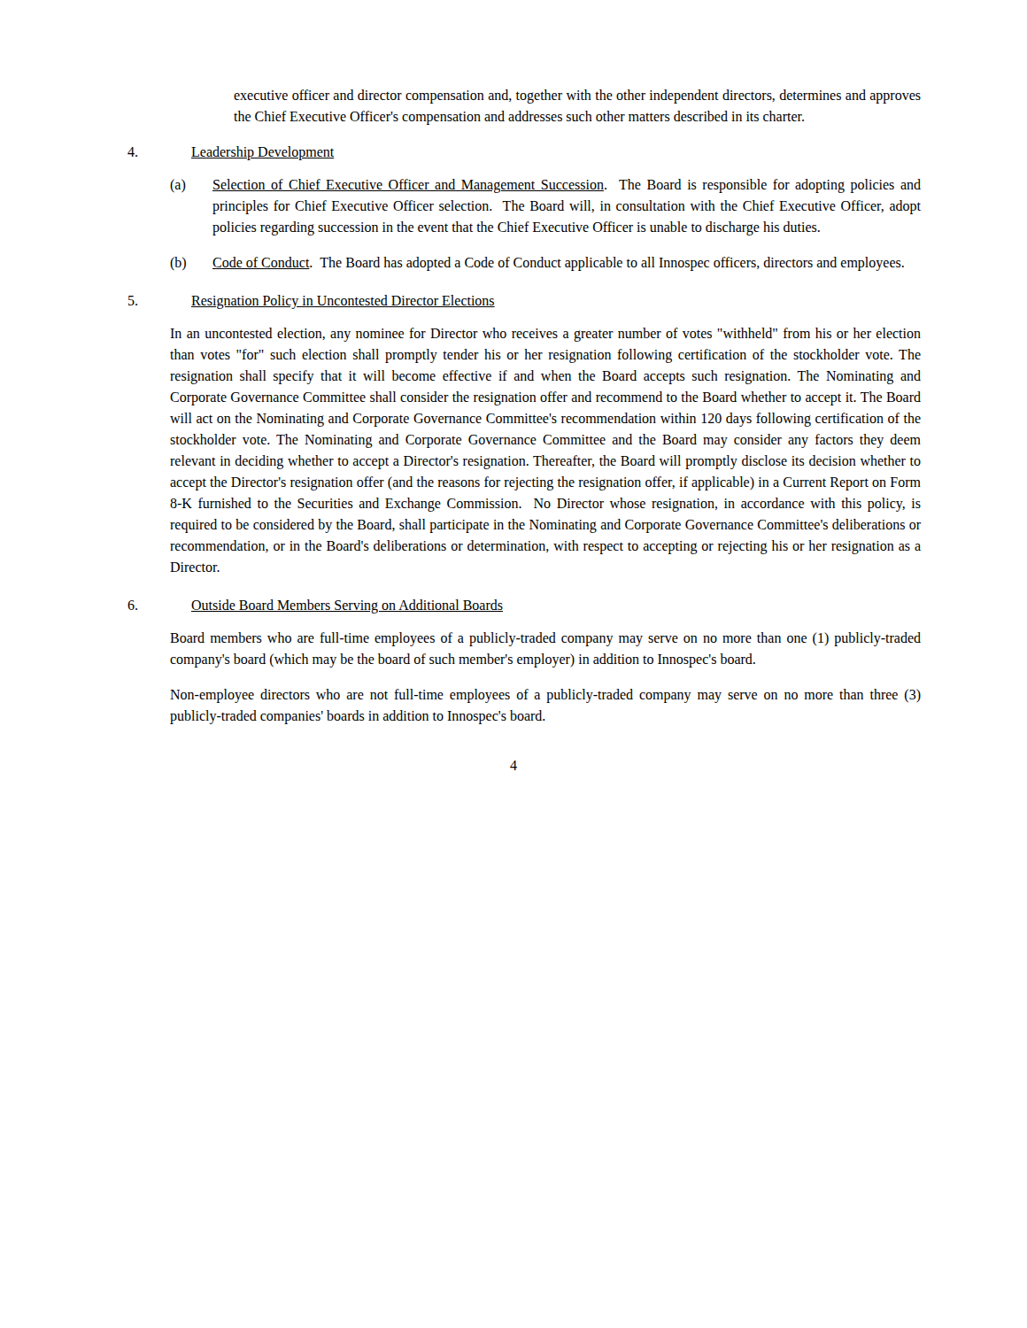executive officer and director compensation and, together with the other independent directors, determines and approves the Chief Executive Officer's compensation and addresses such other matters described in its charter.
4. Leadership Development
(a) Selection of Chief Executive Officer and Management Succession. The Board is responsible for adopting policies and principles for Chief Executive Officer selection. The Board will, in consultation with the Chief Executive Officer, adopt policies regarding succession in the event that the Chief Executive Officer is unable to discharge his duties.
(b) Code of Conduct. The Board has adopted a Code of Conduct applicable to all Innospec officers, directors and employees.
5. Resignation Policy in Uncontested Director Elections
In an uncontested election, any nominee for Director who receives a greater number of votes "withheld" from his or her election than votes "for" such election shall promptly tender his or her resignation following certification of the stockholder vote. The resignation shall specify that it will become effective if and when the Board accepts such resignation. The Nominating and Corporate Governance Committee shall consider the resignation offer and recommend to the Board whether to accept it. The Board will act on the Nominating and Corporate Governance Committee's recommendation within 120 days following certification of the stockholder vote. The Nominating and Corporate Governance Committee and the Board may consider any factors they deem relevant in deciding whether to accept a Director's resignation. Thereafter, the Board will promptly disclose its decision whether to accept the Director's resignation offer (and the reasons for rejecting the resignation offer, if applicable) in a Current Report on Form 8-K furnished to the Securities and Exchange Commission. No Director whose resignation, in accordance with this policy, is required to be considered by the Board, shall participate in the Nominating and Corporate Governance Committee's deliberations or recommendation, or in the Board's deliberations or determination, with respect to accepting or rejecting his or her resignation as a Director.
6. Outside Board Members Serving on Additional Boards
Board members who are full-time employees of a publicly-traded company may serve on no more than one (1) publicly-traded company's board (which may be the board of such member's employer) in addition to Innospec's board.
Non-employee directors who are not full-time employees of a publicly-traded company may serve on no more than three (3) publicly-traded companies' boards in addition to Innospec's board.
4